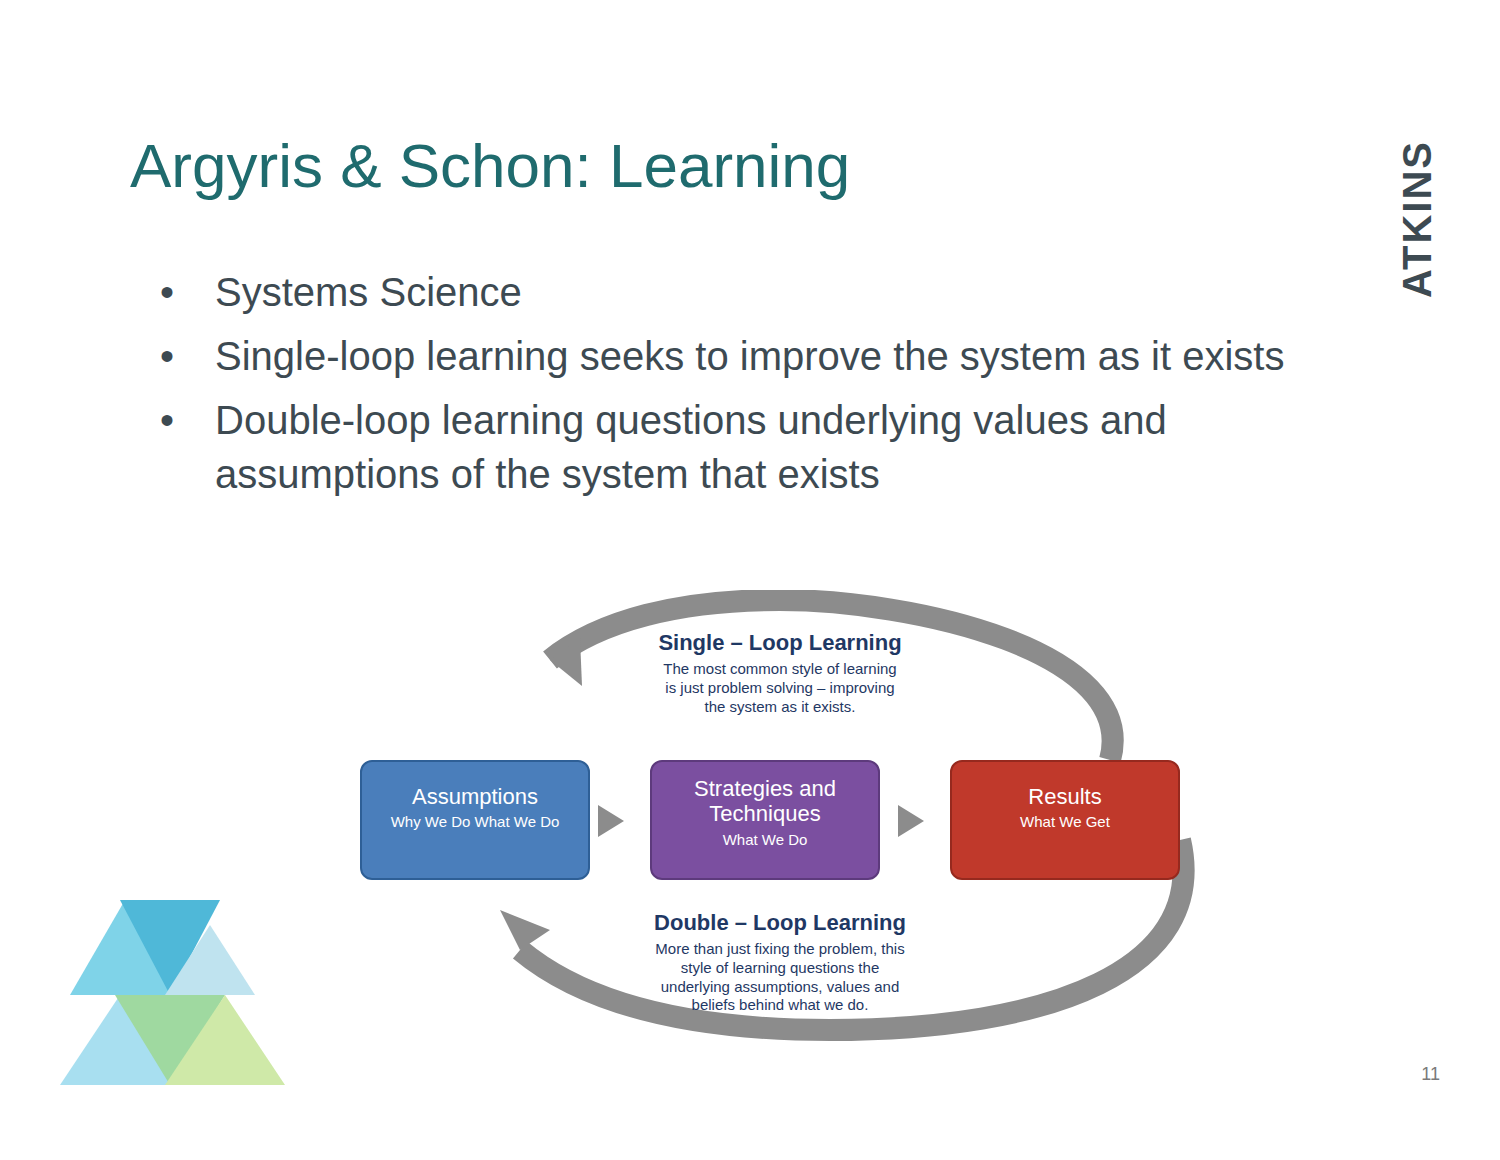ATKINS
Argyris & Schon: Learning
Systems Science
Single-loop learning seeks to improve the system as it exists
Double-loop learning questions underlying values and assumptions of the system that exists
Single – Loop Learning
The most common style of learning
is just problem solving – improving
the system as it exists.
Double – Loop Learning
More than just fixing the problem, this
style of learning questions the
underlying assumptions, values and
beliefs behind what we do.
Assumptions
Why We Do What We Do
Strategies and
Techniques
What We Do
Results
What We Get
11